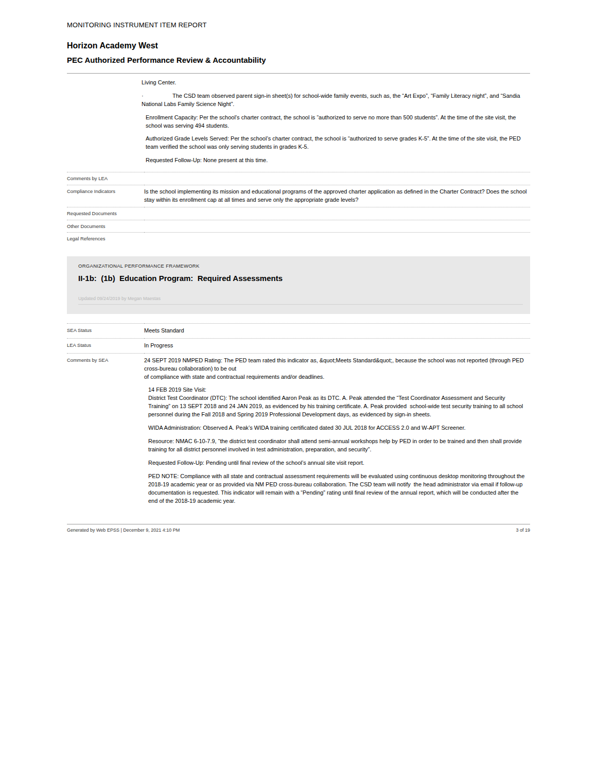MONITORING INSTRUMENT ITEM REPORT
Horizon Academy West
PEC Authorized Performance Review & Accountability
Living Center.
·The CSD team observed parent sign-in sheet(s) for school-wide family events, such as, the “Art Expo”, “Family Literacy night”, and “Sandia National Labs Family Science Night”.
Enrollment Capacity: Per the school’s charter contract, the school is “authorized to serve no more than 500 students”. At the time of the site visit, the school was serving 494 students.
Authorized Grade Levels Served: Per the school’s charter contract, the school is “authorized to serve grades K-5”. At the time of the site visit, the PED team verified the school was only serving students in grades K-5.
Requested Follow-Up: None present at this time.
| Comments by LEA | |
| Compliance Indicators | Is the school implementing its mission and educational programs of the approved charter application as defined in the Charter Contract? Does the school stay within its enrollment cap at all times and serve only the appropriate grade levels? |
| Requested Documents | |
| Other Documents | |
| Legal References | |
ORGANIZATIONAL PERFORMANCE FRAMEWORK
II-1b: (1b) Education Program: Required Assessments
Updated 09/24/2019 by Megan Maestas
| SEA Status | Meets Standard |
| LEA Status | In Progress |
| Comments by SEA | 24 SEPT 2019 NMPED Rating: The PED team rated this indicator as, &quot;Meets Standard&quot;, because the school was not reported (through PED cross-bureau collaboration) to be out of compliance with state and contractual requirements and/or deadlines. 14 FEB 2019 Site Visit: District Test Coordinator (DTC): The school identified Aaron Peak as its DTC. A. Peak attended the “Test Coordinator Assessment and Security Training” on 13 SEPT 2018 and 24 JAN 2019, as evidenced by his training certificate. A. Peak provided school-wide test security training to all school personnel during the Fall 2018 and Spring 2019 Professional Development days, as evidenced by sign-in sheets. WIDA Administration: Observed A. Peak’s WIDA training certificated dated 30 JUL 2018 for ACCESS 2.0 and W-APT Screener. Resource: NMAC 6-10-7.9, “the district test coordinator shall attend semi-annual workshops help by PED in order to be trained and then shall provide training for all district personnel involved in test administration, preparation, and security”. Requested Follow-Up: Pending until final review of the school’s annual site visit report. PED NOTE: Compliance with all state and contractual assessment requirements will be evaluated using continuous desktop monitoring throughout the 2018-19 academic year or as provided via NM PED cross-bureau collaboration. The CSD team will notify the head administrator via email if follow-up documentation is requested. This indicator will remain with a “Pending” rating until final review of the annual report, which will be conducted after the end of the 2018-19 academic year. |
Generated by Web EPSS | December 9, 2021 4:10 PM 3 of 19